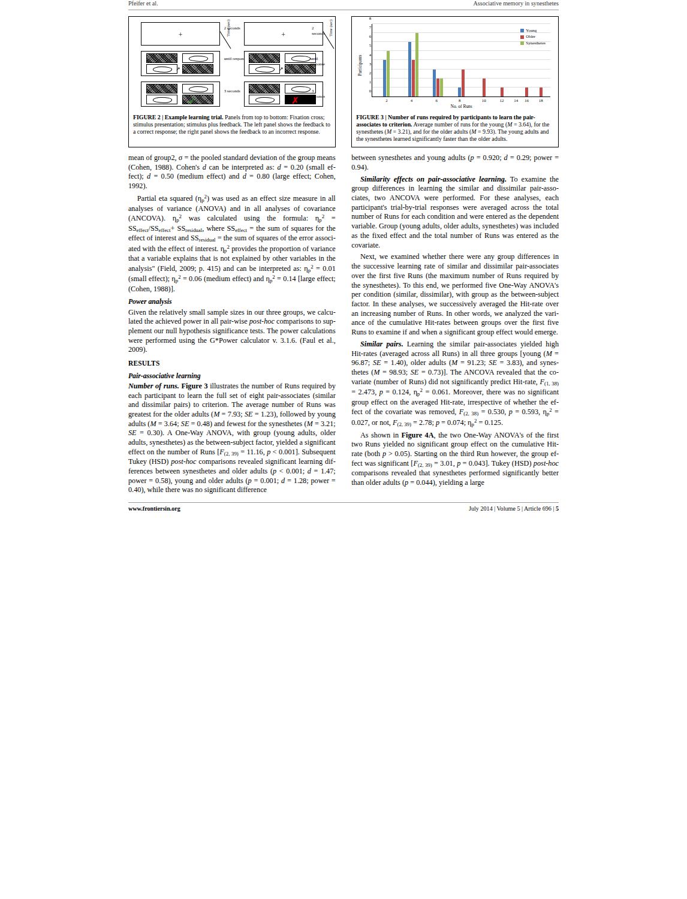Pfeifer et al.
Associative memory in synesthetes
+
2 seconds
↗
until response
✓
3 seconds
+
2 seconds
↗
until response
✗
3 seconds
Time (sec)
Time (sec)
FIGURE 2 | Example learning trial. Panels from top to bottom: Fixation cross; stimulus presentation; stimulus plus feedback. The left panel shows the feedback to a correct response; the right panel shows the feedback to an incorrect response.
Participants
0
1
2
3
4
5
6
7
8
2
4
6
8
10
12
14
16
18
No. of Runs
Young
Older
Synesthetes
FIGURE 3 | Number of runs required by participants to learn the pair-associates to criterion. Average number of runs for the young (M = 3.64), for the synesthetes (M = 3.21), and for the older adults (M = 9.93). The young adults and the synesthetes learned significantly faster than the older adults.
mean of group2, σ = the pooled standard deviation of the group means (Cohen, 1988). Cohen's d can be interpreted as: d = 0.20 (small effect); d = 0.50 (medium effect) and d = 0.80 (large effect; Cohen, 1992).
Partial eta squared (ηp2) was used as an effect size measure in all analyses of variance (ANOVA) and in all analyses of covariance (ANCOVA). ηp2 was calculated using the formula: ηp2 = SSeffect/SSeffect+ SSresidual, where SSeffect = the sum of squares for the effect of interest and SSresidual = the sum of squares of the error associated with the effect of interest. ηp2 provides the proportion of variance that a variable explains that is not explained by other variables in the analysis" (Field, 2009; p. 415) and can be interpreted as: ηp2 = 0.01 (small effect); ηp2 = 0.06 (medium effect) and ηp2 = 0.14 [large effect; (Cohen, 1988)].
Power analysis
Given the relatively small sample sizes in our three groups, we calculated the achieved power in all pair-wise post-hoc comparisons to supplement our null hypothesis significance tests. The power calculations were performed using the G*Power calculator v. 3.1.6. (Faul et al., 2009).
Results
Pair-associative learning
Number of runs. Figure 3 illustrates the number of Runs required by each participant to learn the full set of eight pair-associates (similar and dissimilar pairs) to criterion. The average number of Runs was greatest for the older adults (M = 7.93; SE = 1.23), followed by young adults (M = 3.64; SE = 0.48) and fewest for the synesthetes (M = 3.21; SE = 0.30). A One-Way ANOVA, with group (young adults, older adults, synesthetes) as the between-subject factor, yielded a significant effect on the number of Runs [F(2, 39) = 11.16, p < 0.001]. Subsequent Tukey (HSD) post-hoc comparisons revealed significant learning differences between synesthetes and older adults (p < 0.001; d = 1.47; power = 0.58), young and older adults (p = 0.001; d = 1.28; power = 0.40), while there was no significant difference
between synesthetes and young adults (p = 0.920; d = 0.29; power = 0.94).
Similarity effects on pair-associative learning. To examine the group differences in learning the similar and dissimilar pair-associates, two ANCOVA were performed. For these analyses, each participant's trial-by-trial responses were averaged across the total number of Runs for each condition and were entered as the dependent variable. Group (young adults, older adults, synesthetes) was included as the fixed effect and the total number of Runs was entered as the covariate.
Next, we examined whether there were any group differences in the successive learning rate of similar and dissimilar pair-associates over the first five Runs (the maximum number of Runs required by the synesthetes). To this end, we performed five One-Way ANOVA's per condition (similar, dissimilar), with group as the between-subject factor. In these analyses, we successively averaged the Hit-rate over an increasing number of Runs. In other words, we analyzed the variance of the cumulative Hit-rates between groups over the first five Runs to examine if and when a significant group effect would emerge.
Similar pairs. Learning the similar pair-associates yielded high Hit-rates (averaged across all Runs) in all three groups [young (M = 96.87; SE = 1.40), older adults (M = 91.23; SE = 3.83), and synesthetes (M = 98.93; SE = 0.73)]. The ANCOVA revealed that the covariate (number of Runs) did not significantly predict Hit-rate, F(1, 38) = 2.473, p = 0.124, ηp2 = 0.061. Moreover, there was no significant group effect on the averaged Hit-rate, irrespective of whether the effect of the covariate was removed, F(2, 38) = 0.530, p = 0.593, ηp2 = 0.027, or not, F(2, 39) = 2.78; p = 0.074; ηp2 = 0.125.
As shown in Figure 4A, the two One-Way ANOVA's of the first two Runs yielded no significant group effect on the cumulative Hit-rate (both p > 0.05). Starting on the third Run however, the group effect was significant [F(2, 39) = 3.01, p = 0.043]. Tukey (HSD) post-hoc comparisons revealed that synesthetes performed significantly better than older adults (p = 0.044), yielding a large
www.frontiersin.org
July 2014 | Volume 5 | Article 696 | 5